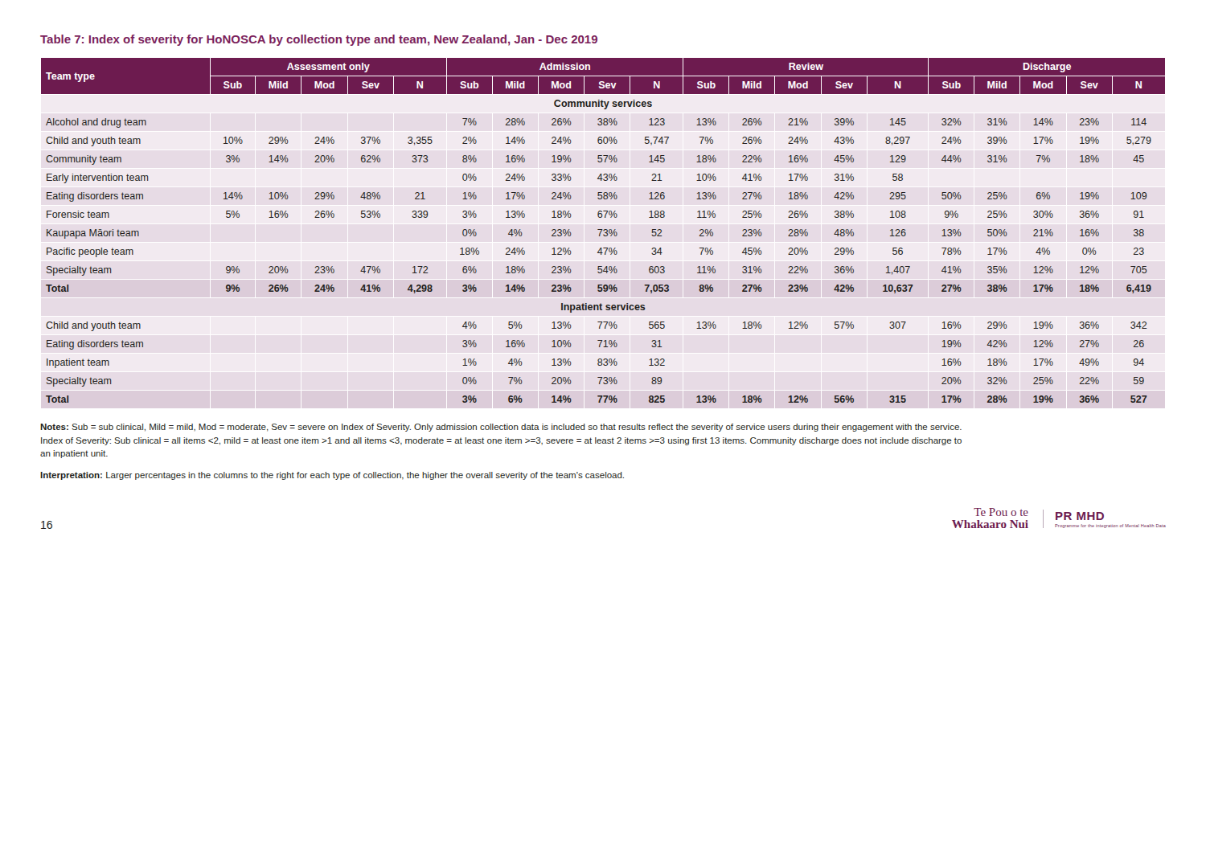Table 7: Index of severity for HoNOSCA by collection type and team, New Zealand, Jan - Dec 2019
| Team type | Assessment only | Admission | Review | Discharge |
| --- | --- | --- | --- | --- |
| Sub | Mild | Mod | Sev | N | Sub | Mild | Mod | Sev | N | Sub | Mild | Mod | Sev | N | Sub | Mild | Mod | Sev | N |
| Community services |
| Alcohol and drug team | | | | | | 7% | 28% | 26% | 38% | 123 | 13% | 26% | 21% | 39% | 145 | 32% | 31% | 14% | 23% | 114 |
| Child and youth team | 10% | 29% | 24% | 37% | 3,355 | 2% | 14% | 24% | 60% | 5,747 | 7% | 26% | 24% | 43% | 8,297 | 24% | 39% | 17% | 19% | 5,279 |
| Community team | 3% | 14% | 20% | 62% | 373 | 8% | 16% | 19% | 57% | 145 | 18% | 22% | 16% | 45% | 129 | 44% | 31% | 7% | 18% | 45 |
| Early intervention team | | | | | | 0% | 24% | 33% | 43% | 21 | 10% | 41% | 17% | 31% | 58 | | | | | |
| Eating disorders team | 14% | 10% | 29% | 48% | 21 | 1% | 17% | 24% | 58% | 126 | 13% | 27% | 18% | 42% | 295 | 50% | 25% | 6% | 19% | 109 |
| Forensic team | 5% | 16% | 26% | 53% | 339 | 3% | 13% | 18% | 67% | 188 | 11% | 25% | 26% | 38% | 108 | 9% | 25% | 30% | 36% | 91 |
| Kaupapa Māori team | | | | | | 0% | 4% | 23% | 73% | 52 | 2% | 23% | 28% | 48% | 126 | 13% | 50% | 21% | 16% | 38 |
| Pacific people team | | | | | | 18% | 24% | 12% | 47% | 34 | 7% | 45% | 20% | 29% | 56 | 78% | 17% | 4% | 0% | 23 |
| Specialty team | 9% | 20% | 23% | 47% | 172 | 6% | 18% | 23% | 54% | 603 | 11% | 31% | 22% | 36% | 1,407 | 41% | 35% | 12% | 12% | 705 |
| Total | 9% | 26% | 24% | 41% | 4,298 | 3% | 14% | 23% | 59% | 7,053 | 8% | 27% | 23% | 42% | 10,637 | 27% | 38% | 17% | 18% | 6,419 |
| Inpatient services |
| Child and youth team | | | | | | 4% | 5% | 13% | 77% | 565 | 13% | 18% | 12% | 57% | 307 | 16% | 29% | 19% | 36% | 342 |
| Eating disorders team | | | | | | 3% | 16% | 10% | 71% | 31 | | | | | | 19% | 42% | 12% | 27% | 26 |
| Inpatient team | | | | | | 1% | 4% | 13% | 83% | 132 | | | | | | 16% | 18% | 17% | 49% | 94 |
| Specialty team | | | | | | 0% | 7% | 20% | 73% | 89 | | | | | | 20% | 32% | 25% | 22% | 59 |
| Total | | | | | | 3% | 6% | 14% | 77% | 825 | 13% | 18% | 12% | 56% | 315 | 17% | 28% | 19% | 36% | 527 |
Notes: Sub = sub clinical, Mild = mild, Mod = moderate, Sev = severe on Index of Severity. Only admission collection data is included so that results reflect the severity of service users during their engagement with the service. Index of Severity: Sub clinical = all items <2, mild = at least one item >1 and all items <3, moderate = at least one item >=3, severe = at least 2 items >=3 using first 13 items. Community discharge does not include discharge to an inpatient unit.
Interpretation: Larger percentages in the columns to the right for each type of collection, the higher the overall severity of the team's caseload.
16
Te Pou o te Whakaaro Nui
PR MHD Programme for the integration of Mental Health Data